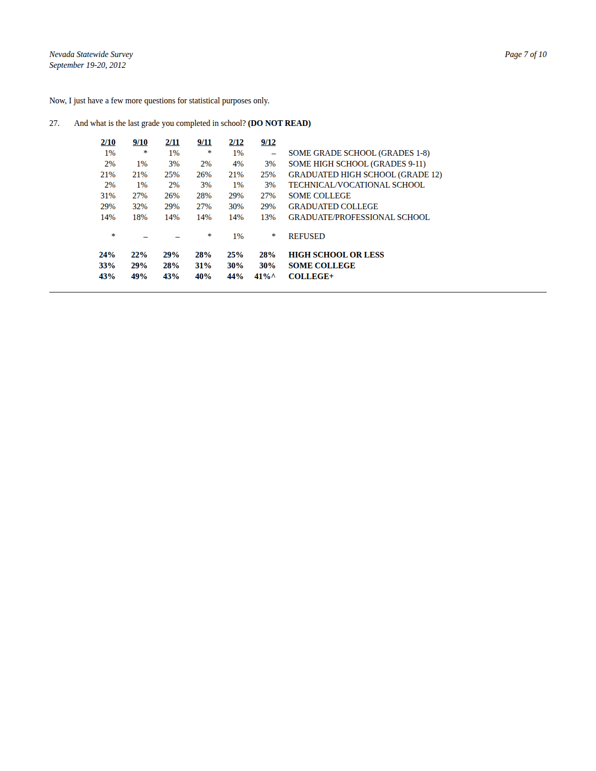Nevada Statewide Survey
September 19-20, 2012
Page 7 of 10
Now, I just have a few more questions for statistical purposes only.
27.
And what is the last grade you completed in school? (DO NOT READ)
| 2/10 | 9/10 | 2/11 | 9/11 | 2/12 | 9/12 | |
| 1% | * | 1% | * | 1% | – | SOME GRADE SCHOOL (GRADES 1-8) |
| 2% | 1% | 3% | 2% | 4% | 3% | SOME HIGH SCHOOL (GRADES 9-11) |
| 21% | 21% | 25% | 26% | 21% | 25% | GRADUATED HIGH SCHOOL (GRADE 12) |
| 2% | 1% | 2% | 3% | 1% | 3% | TECHNICAL/VOCATIONAL SCHOOL |
| 31% | 27% | 26% | 28% | 29% | 27% | SOME COLLEGE |
| 29% | 32% | 29% | 27% | 30% | 29% | GRADUATED COLLEGE |
| 14% | 18% | 14% | 14% | 14% | 13% | GRADUATE/PROFESSIONAL SCHOOL |
| * | – | – | * | 1% | * | REFUSED |
| 24% | 22% | 29% | 28% | 25% | 28% | HIGH SCHOOL OR LESS |
| 33% | 29% | 28% | 31% | 30% | 30% | SOME COLLEGE |
| 43% | 49% | 43% | 40% | 44% | 41%^ | COLLEGE+ |